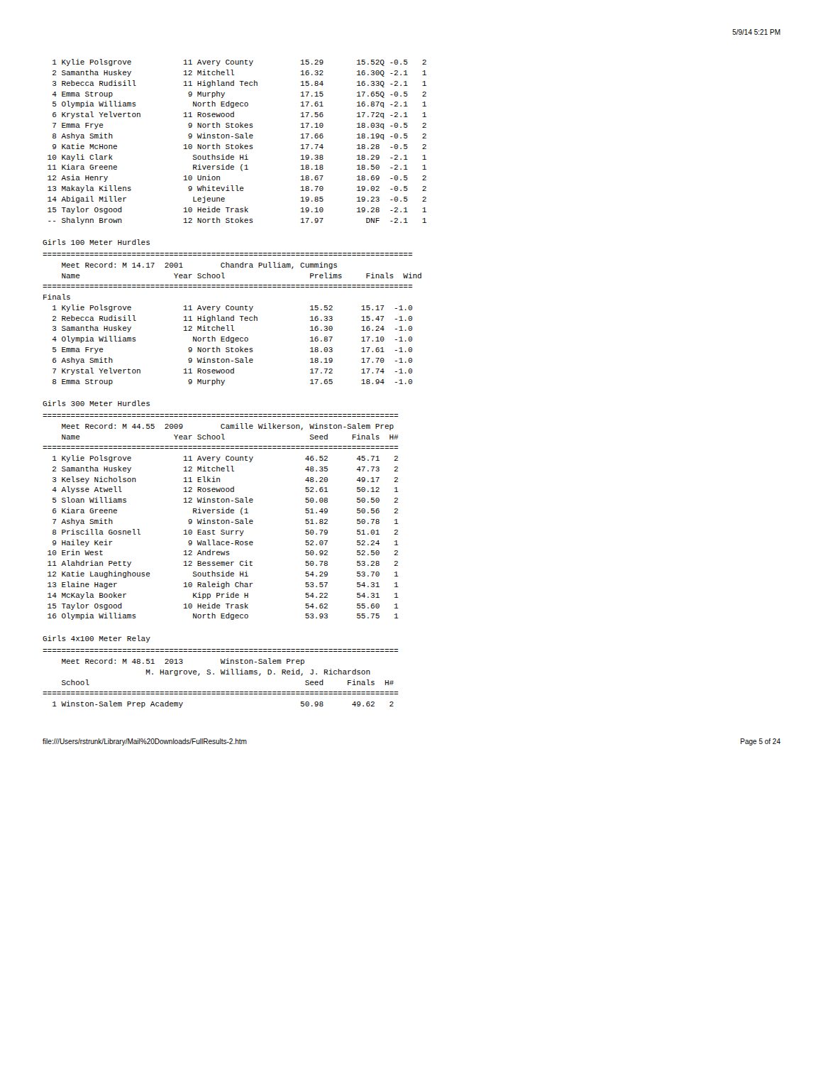5/9/14 5:21 PM
  1 Kylie Polsgrove           11 Avery County          15.29       15.52Q -0.5   2
  2 Samantha Huskey           12 Mitchell              16.32       16.30Q -2.1   1
  3 Rebecca Rudisill          11 Highland Tech         15.84       16.33Q -2.1   1
  4 Emma Stroup                9 Murphy                17.15       17.65Q -0.5   2
  5 Olympia Williams            North Edgeco           17.61       16.87q -2.1   1
  6 Krystal Yelverton         11 Rosewood              17.56       17.72q -2.1   1
  7 Emma Frye                  9 North Stokes          17.10       18.03q -0.5   2
  8 Ashya Smith                9 Winston-Sale          17.66       18.19q -0.5   2
  9 Katie McHone              10 North Stokes          17.74       18.28  -0.5   2
 10 Kayli Clark                 Southside Hi           19.38       18.29  -2.1   1
 11 Kiara Greene                Riverside (1           18.18       18.50  -2.1   1
 12 Asia Henry                10 Union                 18.67       18.69  -0.5   2
 13 Makayla Killens            9 Whiteville            18.70       19.02  -0.5   2
 14 Abigail Miller              Lejeune                19.85       19.23  -0.5   2
 15 Taylor Osgood             10 Heide Trask           19.10       19.28  -2.1   1
 -- Shalynn Brown             12 North Stokes          17.97         DNF  -2.1   1
Girls 100 Meter Hurdles
===============================================================================
    Meet Record: M 14.17  2001        Chandra Pulliam, Cummings
    Name                    Year School                  Prelims     Finals  Wind
===============================================================================
Finals
  1 Kylie Polsgrove           11 Avery County            15.52      15.17  -1.0
  2 Rebecca Rudisill          11 Highland Tech           16.33      15.47  -1.0
  3 Samantha Huskey           12 Mitchell                16.30      16.24  -1.0
  4 Olympia Williams            North Edgeco             16.87      17.10  -1.0
  5 Emma Frye                  9 North Stokes            18.03      17.61  -1.0
  6 Ashya Smith                9 Winston-Sale            18.19      17.70  -1.0
  7 Krystal Yelverton         11 Rosewood                17.72      17.74  -1.0
  8 Emma Stroup                9 Murphy                  17.65      18.94  -1.0
Girls 300 Meter Hurdles
============================================================================
    Meet Record: M 44.55  2009        Camille Wilkerson, Winston-Salem Prep
    Name                    Year School                  Seed     Finals  H#
============================================================================
  1 Kylie Polsgrove           11 Avery County           46.52      45.71   2
  2 Samantha Huskey           12 Mitchell               48.35      47.73   2
  3 Kelsey Nicholson          11 Elkin                  48.20      49.17   2
  4 Alysse Atwell             12 Rosewood               52.61      50.12   1
  5 Sloan Williams            12 Winston-Sale           50.08      50.50   2
  6 Kiara Greene                Riverside (1            51.49      50.56   2
  7 Ashya Smith                9 Winston-Sale           51.82      50.78   1
  8 Priscilla Gosnell         10 East Surry             50.79      51.01   2
  9 Hailey Keir                9 Wallace-Rose           52.07      52.24   1
 10 Erin West                 12 Andrews                50.92      52.50   2
 11 Alahdrian Petty           12 Bessemer Cit           50.78      53.28   2
 12 Katie Laughinghouse         Southside Hi            54.29      53.70   1
 13 Elaine Hager              10 Raleigh Char           53.57      54.31   1
 14 McKayla Booker              Kipp Pride H            54.22      54.31   1
 15 Taylor Osgood             10 Heide Trask            54.62      55.60   1
 16 Olympia Williams            North Edgeco            53.93      55.75   1
Girls 4x100 Meter Relay
============================================================================
    Meet Record: M 48.51  2013        Winston-Salem Prep
                      M. Hargrove, S. Williams, D. Reid, J. Richardson
    School                                              Seed     Finals  H#
============================================================================
  1 Winston-Salem Prep Academy                         50.98      49.62   2
file:///Users/rstrunk/Library/Mail%20Downloads/FullResults-2.htm Page 5 of 24